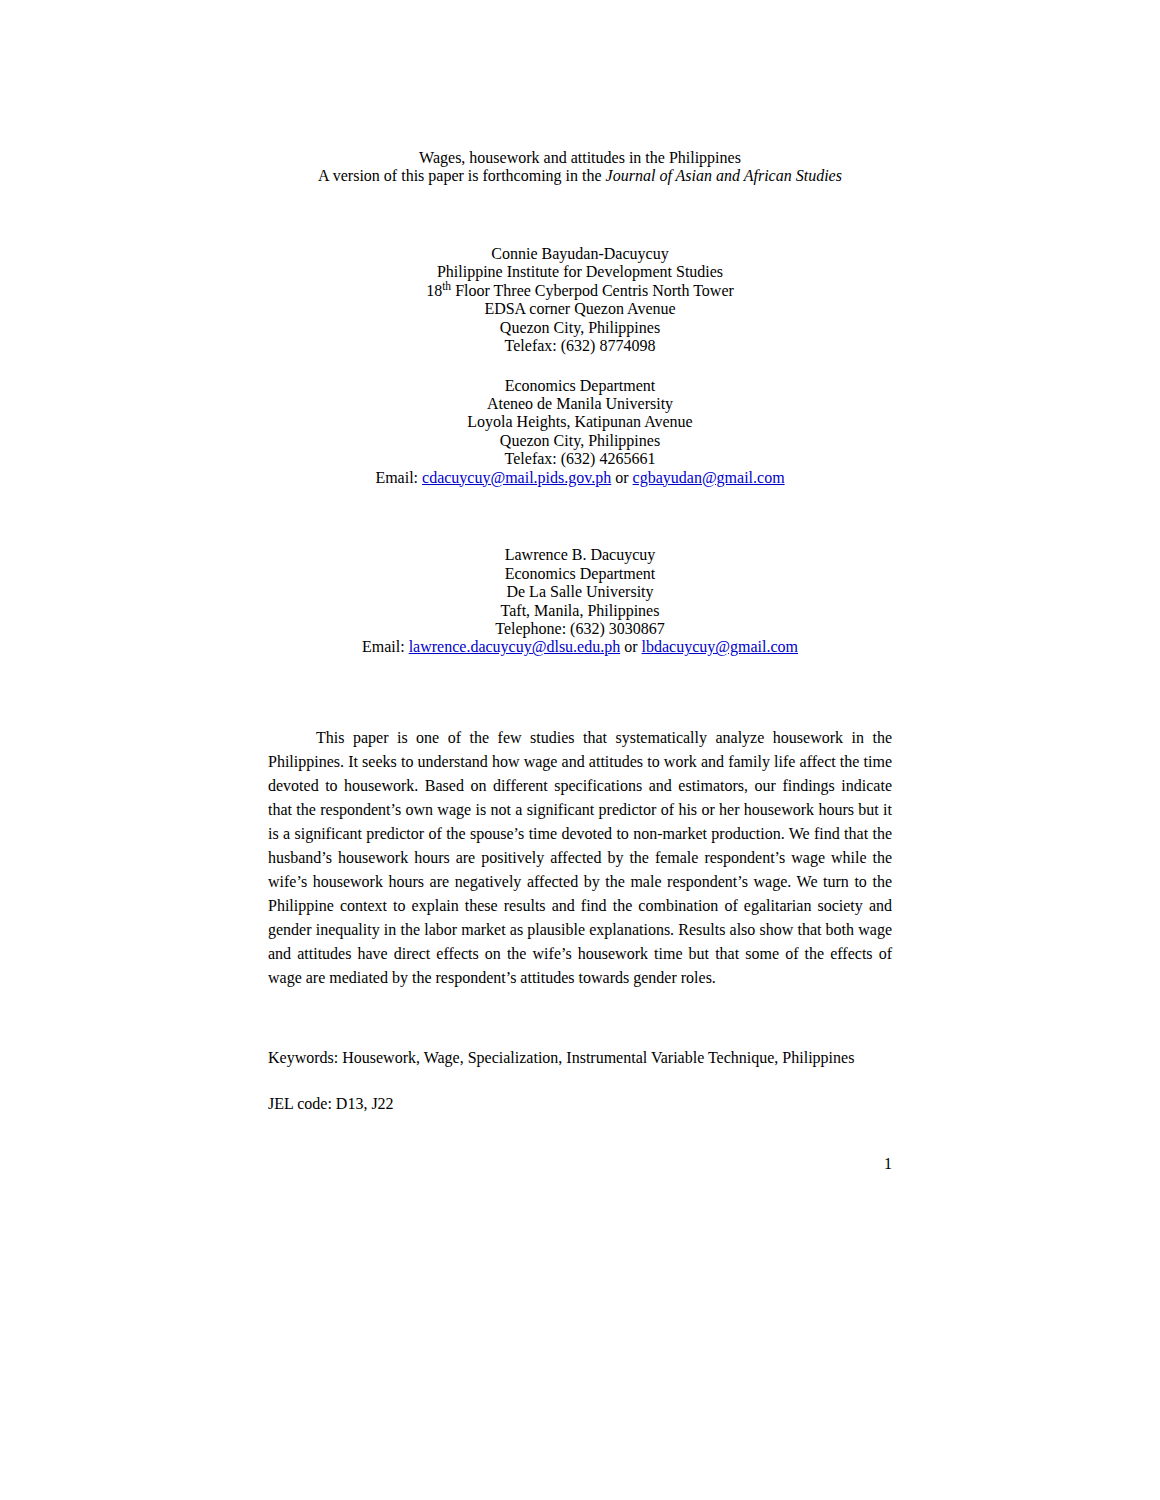Wages, housework and attitudes in the Philippines
A version of this paper is forthcoming in the Journal of Asian and African Studies
Connie Bayudan-Dacuycuy
Philippine Institute for Development Studies
18th Floor Three Cyberpod Centris North Tower
EDSA corner Quezon Avenue
Quezon City, Philippines
Telefax: (632) 8774098
Economics Department
Ateneo de Manila University
Loyola Heights, Katipunan Avenue
Quezon City, Philippines
Telefax: (632) 4265661
Email: cdacuycuy@mail.pids.gov.ph or cgbayudan@gmail.com
Lawrence B. Dacuycuy
Economics Department
De La Salle University
Taft, Manila, Philippines
Telephone: (632) 3030867
Email: lawrence.dacuycuy@dlsu.edu.ph or lbdacuycuy@gmail.com
This paper is one of the few studies that systematically analyze housework in the Philippines. It seeks to understand how wage and attitudes to work and family life affect the time devoted to housework. Based on different specifications and estimators, our findings indicate that the respondent’s own wage is not a significant predictor of his or her housework hours but it is a significant predictor of the spouse’s time devoted to non-market production. We find that the husband’s housework hours are positively affected by the female respondent’s wage while the wife’s housework hours are negatively affected by the male respondent’s wage. We turn to the Philippine context to explain these results and find the combination of egalitarian society and gender inequality in the labor market as plausible explanations. Results also show that both wage and attitudes have direct effects on the wife’s housework time but that some of the effects of wage are mediated by the respondent’s attitudes towards gender roles.
Keywords: Housework, Wage, Specialization, Instrumental Variable Technique, Philippines
JEL code: D13, J22
1